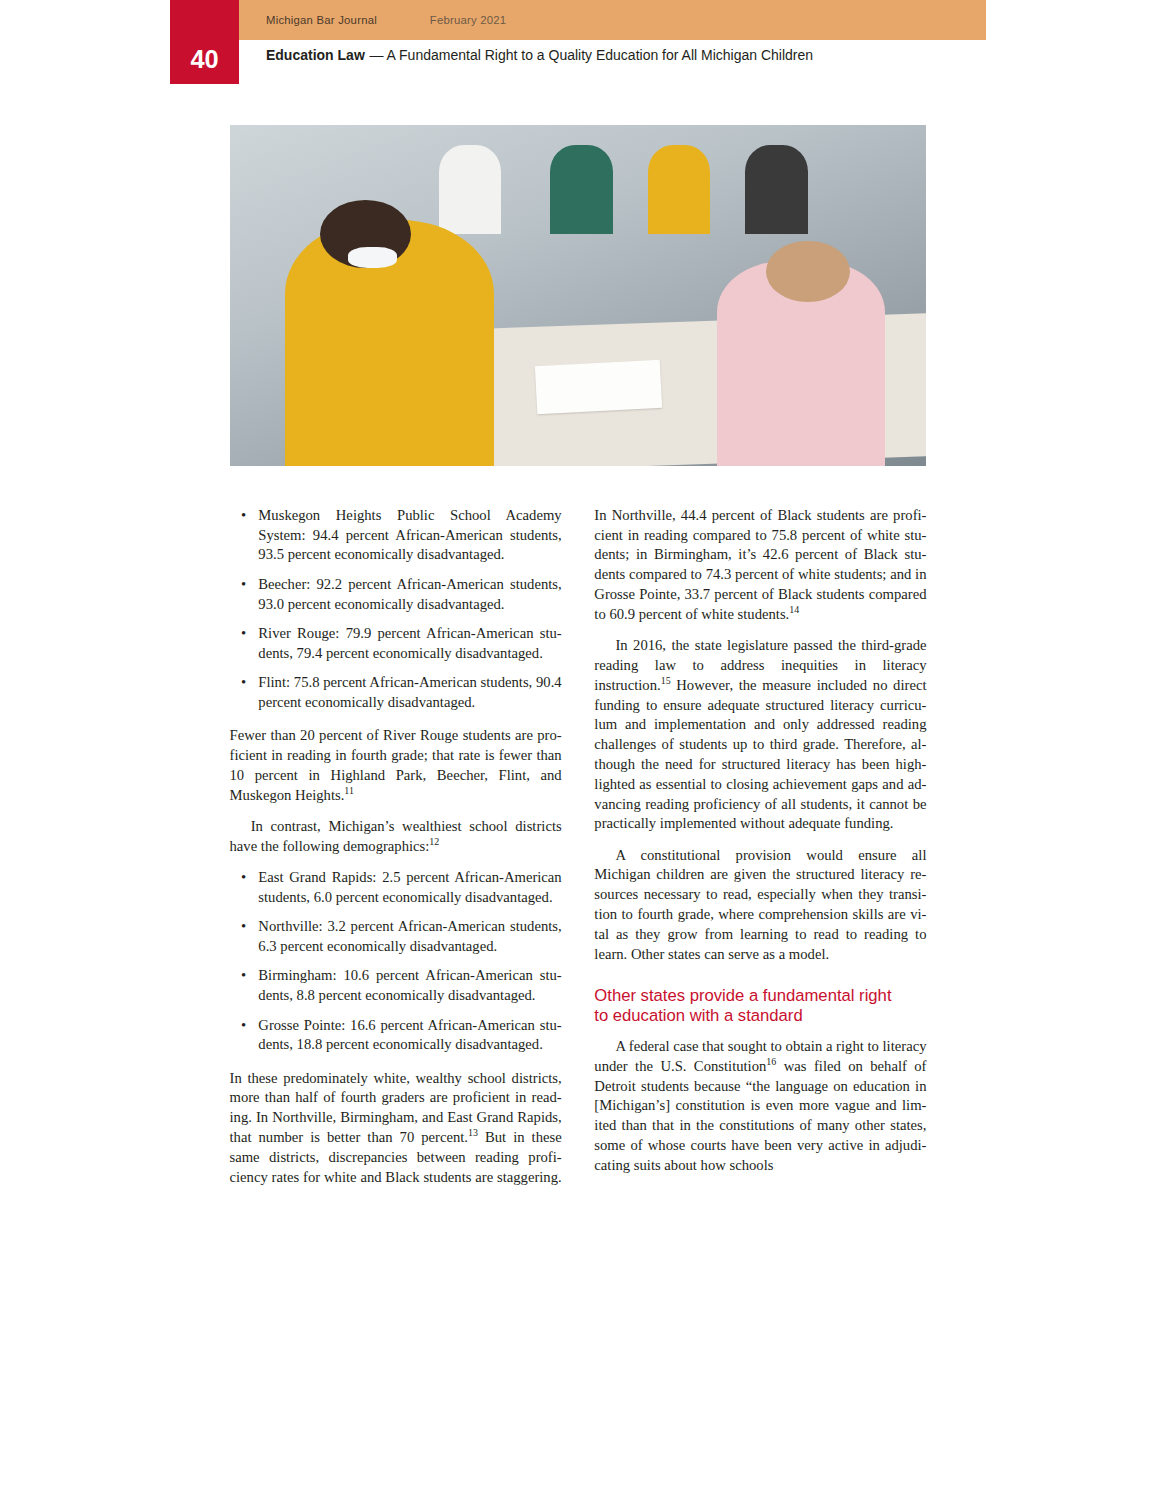Michigan Bar Journal February 2021
40
Education Law — A Fundamental Right to a Quality Education for All Michigan Children
Muskegon Heights Public School Academy System: 94.4 percent African-American students, 93.5 percent economically disadvantaged.
Beecher: 92.2 percent African-American students, 93.0 percent economically disadvantaged.
River Rouge: 79.9 percent African-American students, 79.4 percent economically disadvantaged.
Flint: 75.8 percent African-American students, 90.4 percent economically disadvantaged.
Fewer than 20 percent of River Rouge students are proficient in reading in fourth grade; that rate is fewer than 10 percent in Highland Park, Beecher, Flint, and Muskegon Heights.11
In contrast, Michigan’s wealthiest school districts have the following demographics:12
East Grand Rapids: 2.5 percent African-American students, 6.0 percent economically disadvantaged.
Northville: 3.2 percent African-American students, 6.3 percent economically disadvantaged.
Birmingham: 10.6 percent African-American students, 8.8 percent economically disadvantaged.
Grosse Pointe: 16.6 percent African-American students, 18.8 percent economically disadvantaged.
In these predominately white, wealthy school districts, more than half of fourth graders are proficient in reading. In Northville, Birmingham, and East Grand Rapids, that number is better than 70 percent.13 But in these same districts, discrepancies between reading proficiency rates for white and Black students are staggering. In Northville, 44.4 percent of Black students are proficient in reading compared to 75.8 percent of white students; in Birmingham, it’s 42.6 percent of Black students compared to 74.3 percent of white students; and in Grosse Pointe, 33.7 percent of Black students compared to 60.9 percent of white students.14
In 2016, the state legislature passed the third-grade reading law to address inequities in literacy instruction.15 However, the measure included no direct funding to ensure adequate structured literacy curriculum and implementation and only addressed reading challenges of students up to third grade. Therefore, although the need for structured literacy has been highlighted as essential to closing achievement gaps and advancing reading proficiency of all students, it cannot be practically implemented without adequate funding.
A constitutional provision would ensure all Michigan children are given the structured literacy resources necessary to read, especially when they transition to fourth grade, where comprehension skills are vital as they grow from learning to read to reading to learn. Other states can serve as a model.
Other states provide a fundamental right
to education with a standard
A federal case that sought to obtain a right to literacy under the U.S. Constitution16 was filed on behalf of Detroit students because “the language on education in [Michigan’s] constitution is even more vague and limited than that in the constitutions of many other states, some of whose courts have been very active in adjudicating suits about how schools